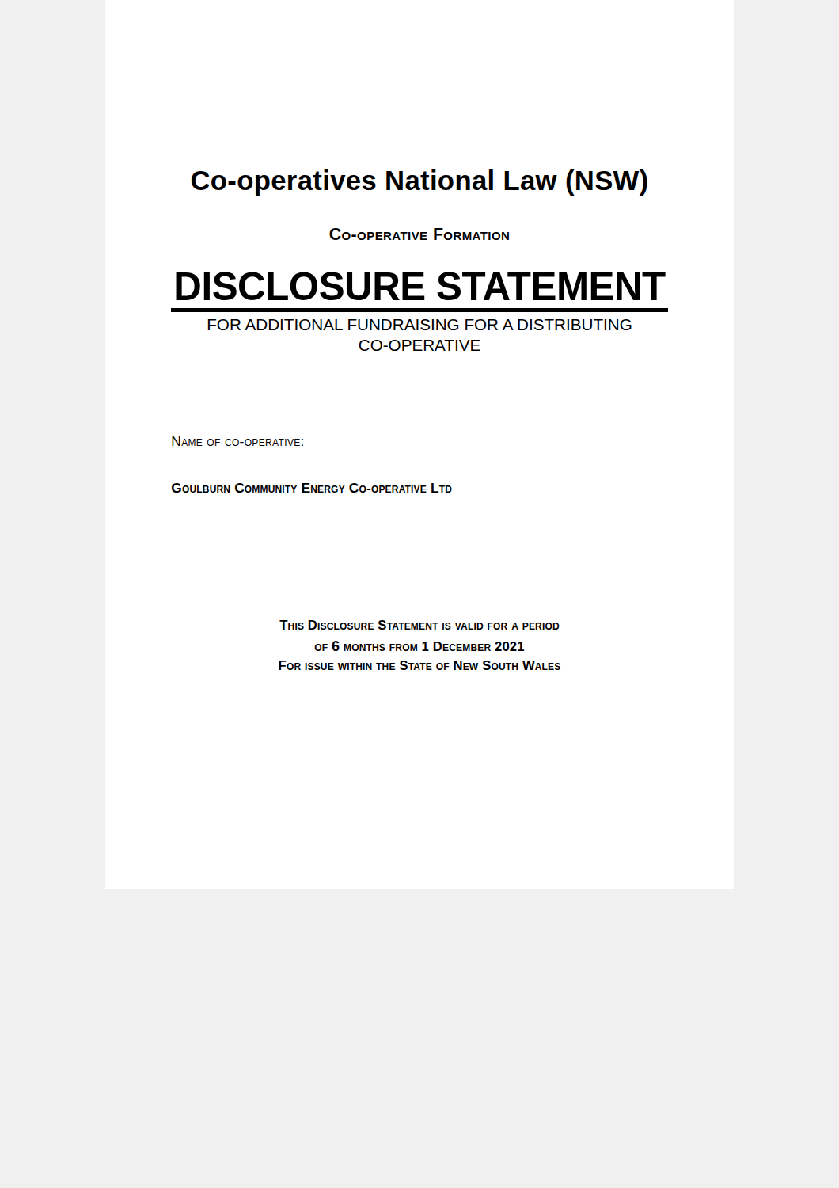Co-operatives National Law (NSW)
Co-operative Formation
DISCLOSURE STATEMENT
FOR ADDITIONAL FUNDRAISING FOR A DISTRIBUTING
CO-OPERATIVE
Name of co-operative:
Goulburn Community Energy Co-operative Ltd
This Disclosure Statement is valid for a period
of 6 months from 1 December 2021
For issue within the State of New South Wales